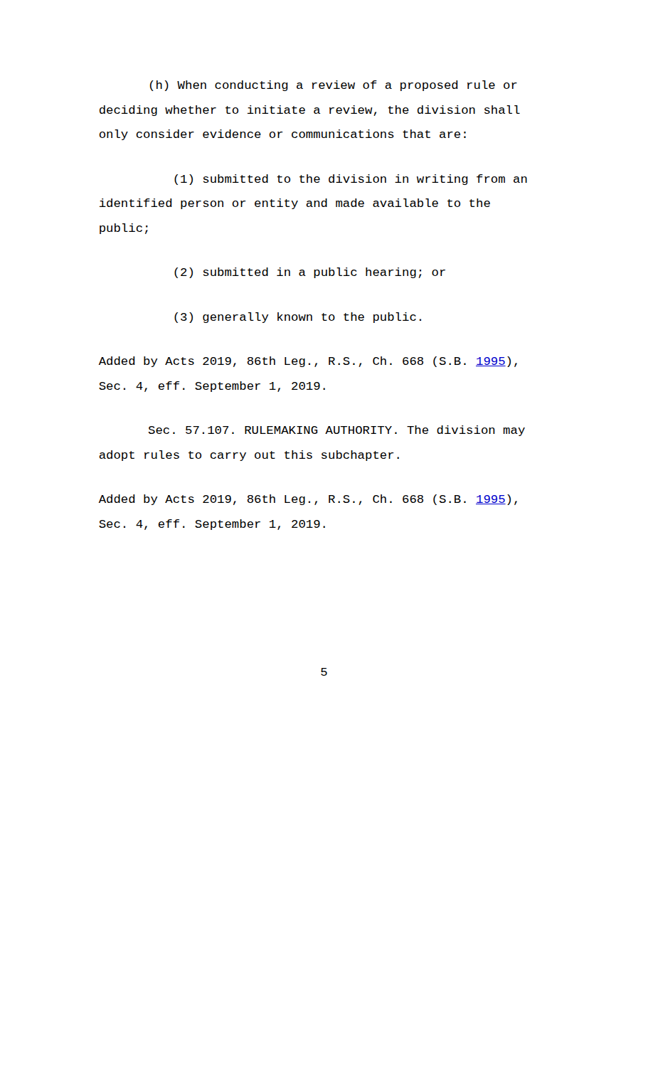(h) When conducting a review of a proposed rule or deciding whether to initiate a review, the division shall only consider evidence or communications that are:
(1) submitted to the division in writing from an identified person or entity and made available to the public;
(2) submitted in a public hearing; or
(3) generally known to the public.
Added by Acts 2019, 86th Leg., R.S., Ch. 668 (S.B. 1995), Sec. 4, eff. September 1, 2019.
Sec. 57.107. RULEMAKING AUTHORITY. The division may adopt rules to carry out this subchapter.
Added by Acts 2019, 86th Leg., R.S., Ch. 668 (S.B. 1995), Sec. 4, eff. September 1, 2019.
5